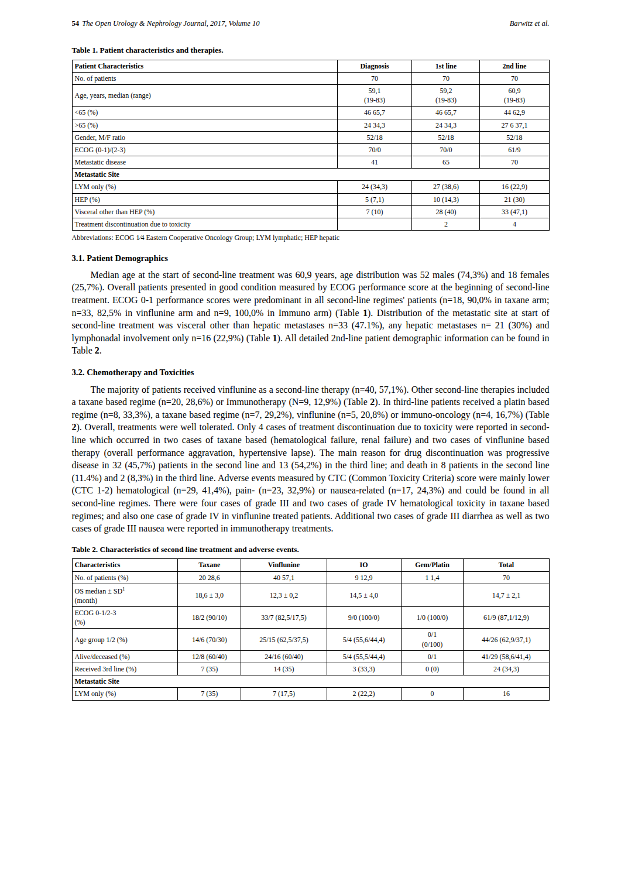54 The Open Urology & Nephrology Journal, 2017, Volume 10
Barwitz et al.
Table 1. Patient characteristics and therapies.
| Patient Characteristics | Diagnosis | 1st line | 2nd line |
| --- | --- | --- | --- |
| No. of patients | 70 | 70 | 70 |
| Age, years, median (range) | 59,1 (19-83) | 59,2 (19-83) | 60,9 (19-83) |
| <65 (%) | 46 65,7 | 46 65,7 | 44 62,9 |
| >65 (%) | 24 34,3 | 24 34,3 | 27 6 37,1 |
| Gender, M/F ratio | 52/18 | 52/18 | 52/18 |
| ECOG (0-1)/(2-3) | 70/0 | 70/0 | 61/9 |
| Metastatic disease | 41 | 65 | 70 |
| Metastatic Site |
| LYM only (%) | 24 (34,3) | 27 (38,6) | 16 (22,9) |
| HEP (%) | 5 (7,1) | 10 (14,3) | 21 (30) |
| Visceral other than HEP (%) | 7 (10) | 28 (40) | 33 (47,1) |
| Treatment discontinuation due to toxicity | | 2 | 4 |
Abbreviations: ECOG 1⁄4 Eastern Cooperative Oncology Group; LYM lymphatic; HEP hepatic
3.1. Patient Demographics
Median age at the start of second-line treatment was 60,9 years, age distribution was 52 males (74,3%) and 18 females (25,7%). Overall patients presented in good condition measured by ECOG performance score at the beginning of second-line treatment. ECOG 0-1 performance scores were predominant in all second-line regimes' patients (n=18, 90,0% in taxane arm; n=33, 82,5% in vinflunine arm and n=9, 100,0% in Immuno arm) (Table 1). Distribution of the metastatic site at start of second-line treatment was visceral other than hepatic metastases n=33 (47.1%), any hepatic metastases n= 21 (30%) and lymphonadal involvement only n=16 (22,9%) (Table 1). All detailed 2nd-line patient demographic information can be found in Table 2.
3.2. Chemotherapy and Toxicities
The majority of patients received vinflunine as a second-line therapy (n=40, 57,1%). Other second-line therapies included a taxane based regime (n=20, 28,6%) or Immunotherapy (N=9, 12,9%) (Table 2). In third-line patients received a platin based regime (n=8, 33,3%), a taxane based regime (n=7, 29,2%), vinflunine (n=5, 20,8%) or immuno-oncology (n=4, 16,7%) (Table 2). Overall, treatments were well tolerated. Only 4 cases of treatment discontinuation due to toxicity were reported in second-line which occurred in two cases of taxane based (hematological failure, renal failure) and two cases of vinflunine based therapy (overall performance aggravation, hypertensive lapse). The main reason for drug discontinuation was progressive disease in 32 (45,7%) patients in the second line and 13 (54,2%) in the third line; and death in 8 patients in the second line (11.4%) and 2 (8,3%) in the third line. Adverse events measured by CTC (Common Toxicity Criteria) score were mainly lower (CTC 1-2) hematological (n=29, 41,4%), pain- (n=23, 32,9%) or nausea-related (n=17, 24,3%) and could be found in all second-line regimes. There were four cases of grade III and two cases of grade IV hematological toxicity in taxane based regimes; and also one case of grade IV in vinflunine treated patients. Additional two cases of grade III diarrhea as well as two cases of grade III nausea were reported in immunotherapy treatments.
Table 2. Characteristics of second line treatment and adverse events.
| Characteristics | Taxane | Vinflunine | IO | Gem/Platin | Total |
| --- | --- | --- | --- | --- | --- |
| No. of patients (%) | 20 28,6 | 40 57,1 | 9 12,9 | 1 1,4 | 70 |
| OS median ± SD 1 (month) | 18,6 ± 3,0 | 12,3 ± 0,2 | 14,5 ± 4,0 | | 14,7 ± 2,1 |
| ECOG 0-1/2-3 (%) | 18/2 (90/10) | 33/7 (82,5/17,5) | 9/0 (100/0) | 1/0 (100/0) | 61/9 (87,1/12,9) |
| Age group 1/2 (%) | 14/6 (70/30) | 25/15 (62,5/37,5) | 5/4 (55,6/44,4) | 0/1 (0/100) | 44/26 (62,9/37,1) |
| Alive/deceased (%) | 12/8 (60/40) | 24/16 (60/40) | 5/4 (55,5/44,4) | 0/1 | 41/29 (58,6/41,4) |
| Received 3rd line (%) | 7 (35) | 14 (35) | 3 (33,3) | 0 (0) | 24 (34,3) |
| Metastatic Site |
| LYM only (%) | 7 (35) | 7 (17,5) | 2 (22,2) | 0 | 16 |